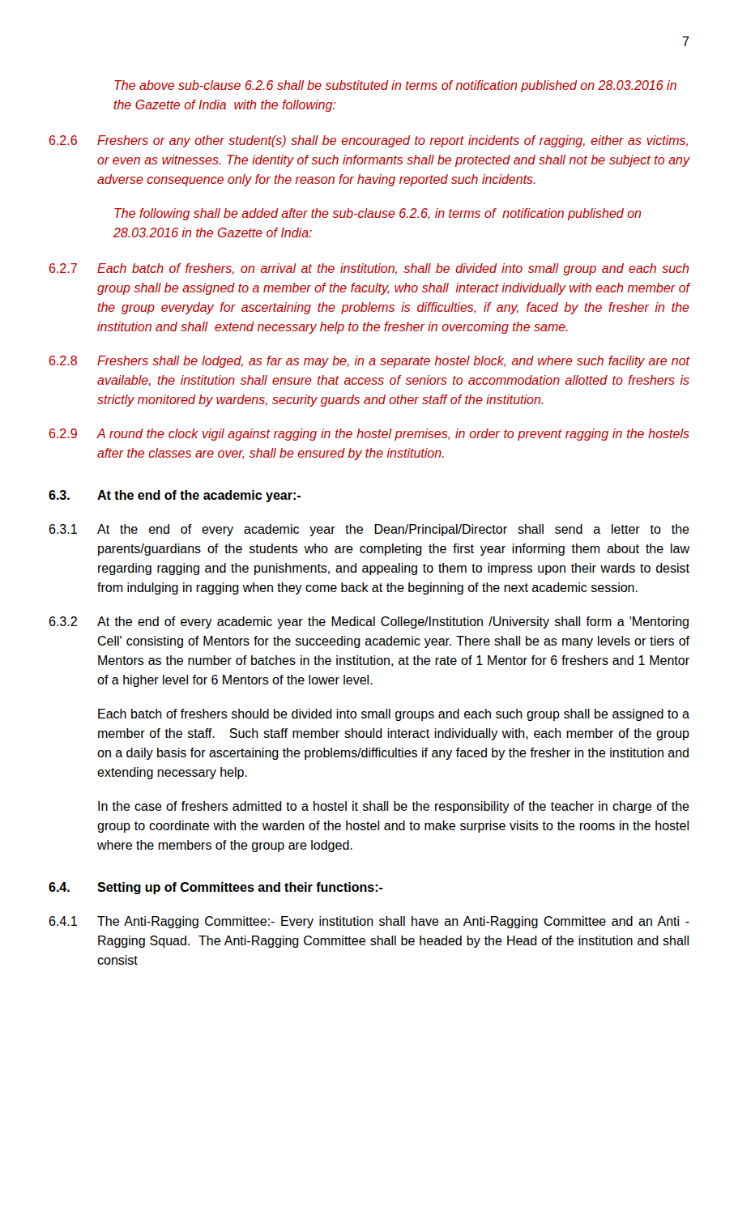7
The above sub-clause 6.2.6 shall be substituted in terms of notification published on 28.03.2016 in the Gazette of India with the following:
6.2.6
Freshers or any other student(s) shall be encouraged to report incidents of ragging, either as victims, or even as witnesses. The identity of such informants shall be protected and shall not be subject to any adverse consequence only for the reason for having reported such incidents.
The following shall be added after the sub-clause 6.2.6, in terms of notification published on 28.03.2016 in the Gazette of India:
6.2.7
Each batch of freshers, on arrival at the institution, shall be divided into small group and each such group shall be assigned to a member of the faculty, who shall interact individually with each member of the group everyday for ascertaining the problems is difficulties, if any, faced by the fresher in the institution and shall extend necessary help to the fresher in overcoming the same.
6.2.8
Freshers shall be lodged, as far as may be, in a separate hostel block, and where such facility are not available, the institution shall ensure that access of seniors to accommodation allotted to freshers is strictly monitored by wardens, security guards and other staff of the institution.
6.2.9
A round the clock vigil against ragging in the hostel premises, in order to prevent ragging in the hostels after the classes are over, shall be ensured by the institution.
6.3.
At the end of the academic year:-
6.3.1
At the end of every academic year the Dean/Principal/Director shall send a letter to the parents/guardians of the students who are completing the first year informing them about the law regarding ragging and the punishments, and appealing to them to impress upon their wards to desist from indulging in ragging when they come back at the beginning of the next academic session.
6.3.2
At the end of every academic year the Medical College/Institution /University shall form a 'Mentoring Cell' consisting of Mentors for the succeeding academic year. There shall be as many levels or tiers of Mentors as the number of batches in the institution, at the rate of 1 Mentor for 6 freshers and 1 Mentor of a higher level for 6 Mentors of the lower level.
Each batch of freshers should be divided into small groups and each such group shall be assigned to a member of the staff. Such staff member should interact individually with, each member of the group on a daily basis for ascertaining the problems/difficulties if any faced by the fresher in the institution and extending necessary help.
In the case of freshers admitted to a hostel it shall be the responsibility of the teacher in charge of the group to coordinate with the warden of the hostel and to make surprise visits to the rooms in the hostel where the members of the group are lodged.
6.4.
Setting up of Committees and their functions:-
6.4.1
The Anti-Ragging Committee:- Every institution shall have an Anti-Ragging Committee and an Anti -Ragging Squad. The Anti-Ragging Committee shall be headed by the Head of the institution and shall consist